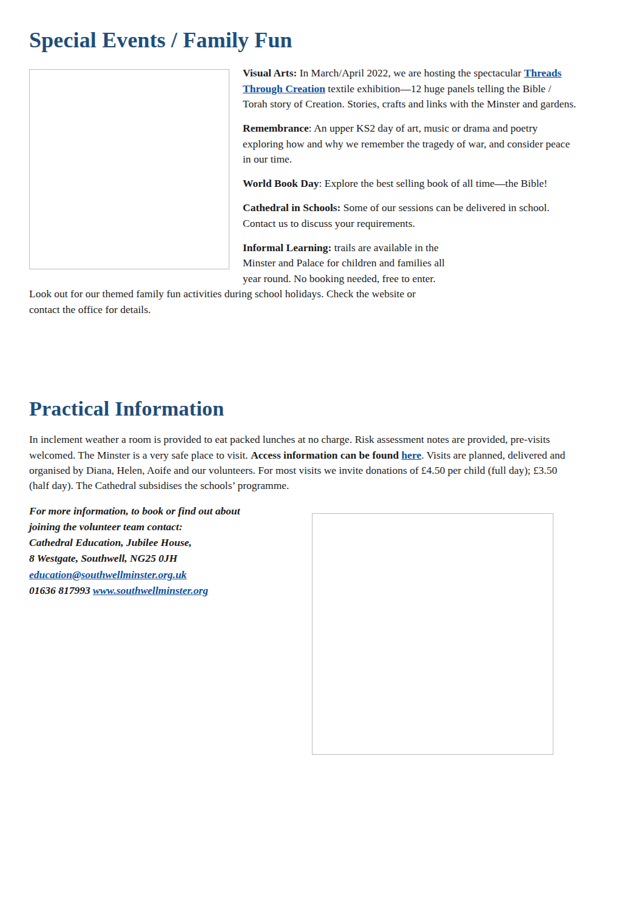Special Events / Family Fun
Visual Arts: In March/April 2022, we are hosting the spectacular Threads Through Creation textile exhibition—12 huge panels telling the Bible / Torah story of Creation. Stories, crafts and links with the Minster and gardens.
Remembrance: An upper KS2 day of art, music or drama and poetry exploring how and why we remember the tragedy of war, and consider peace in our time.
World Book Day: Explore the best selling book of all time—the Bible!
Cathedral in Schools: Some of our sessions can be delivered in school. Contact us to discuss your requirements.
Informal Learning: trails are available in the Minster and Palace for children and families all year round. No booking needed, free to enter. Look out for our themed family fun activities during school holidays. Check the website or contact the office for details.
Practical Information
In inclement weather a room is provided to eat packed lunches at no charge. Risk assessment notes are provided, pre-visits welcomed. The Minster is a very safe place to visit. Access information can be found here. Visits are planned, delivered and organised by Diana, Helen, Aoife and our volunteers. For most visits we invite donations of £4.50 per child (full day); £3.50 (half day). The Cathedral subsidises the schools’ programme.
For more information, to book or find out about joining the volunteer team contact:
Cathedral Education, Jubilee House,
8 Westgate, Southwell, NG25 0JH
education@southwellminster.org.uk
01636 817993 www.southwellminster.org